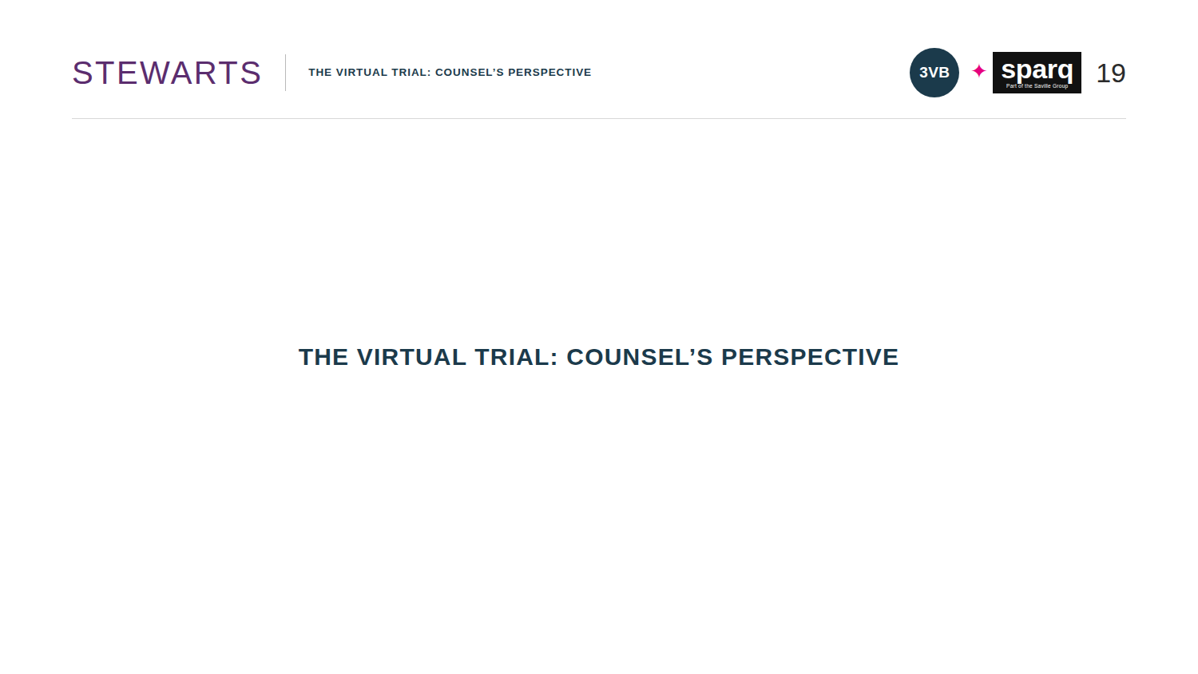STEWARTS
The Virtual Trial: Counsel’s Perspective
3VB
✦ sparq Part of the Saville Group
19
The Virtual Trial: Counsel’s Perspective